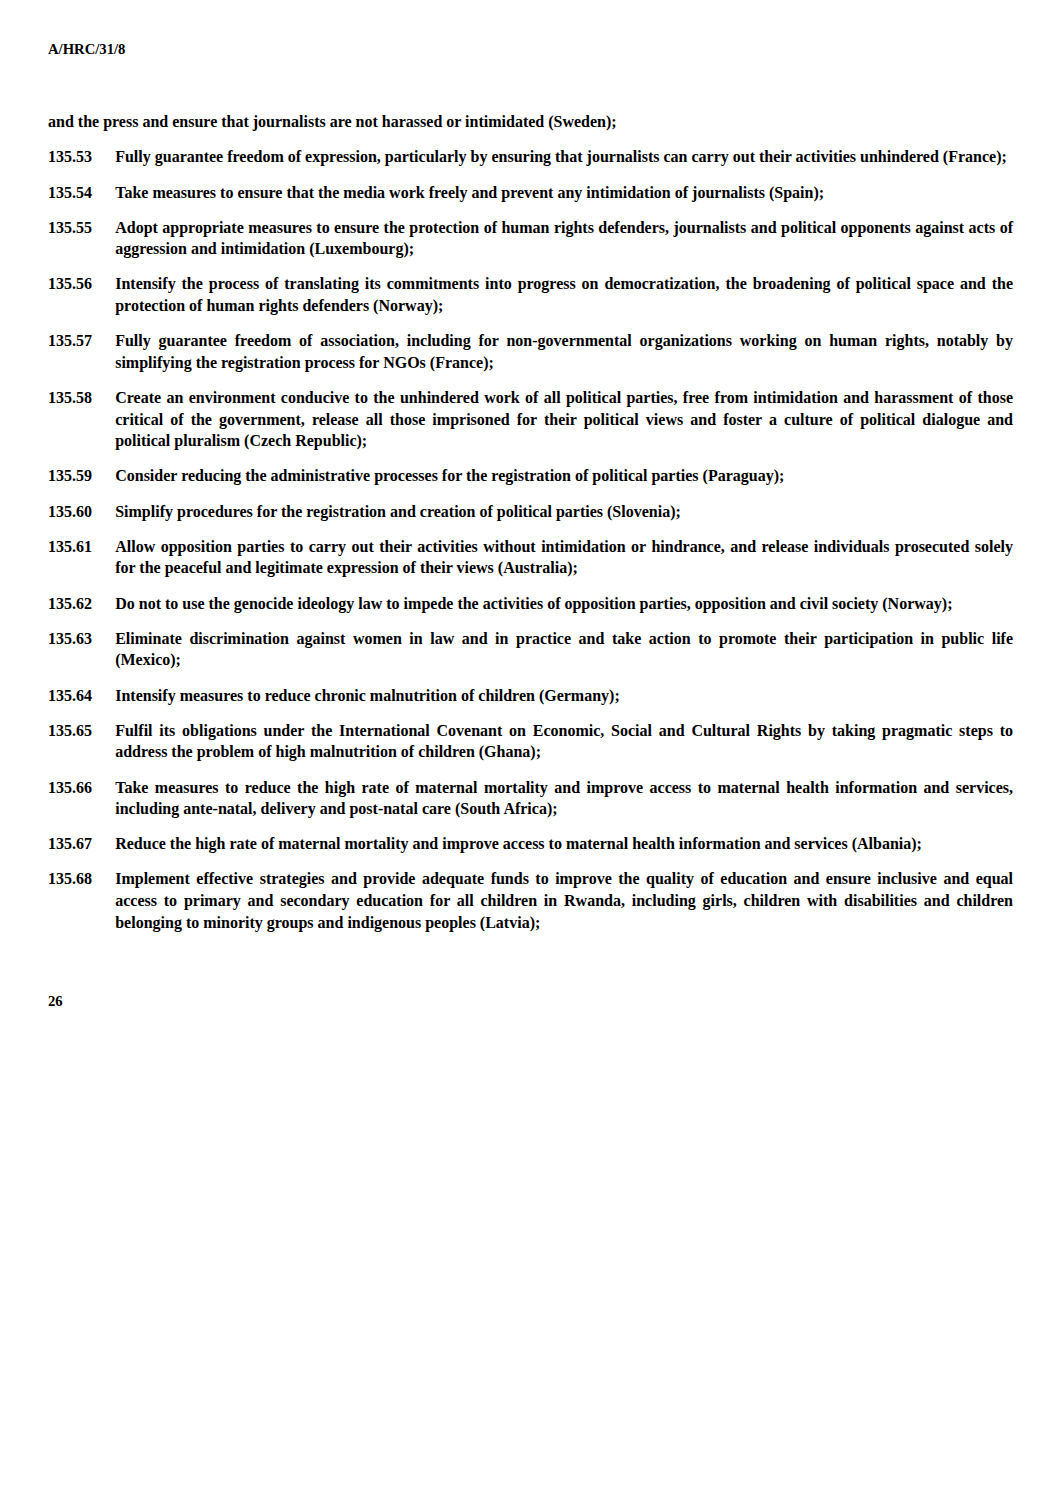A/HRC/31/8
and the press and ensure that journalists are not harassed or intimidated (Sweden);
135.53 Fully guarantee freedom of expression, particularly by ensuring that journalists can carry out their activities unhindered (France);
135.54 Take measures to ensure that the media work freely and prevent any intimidation of journalists (Spain);
135.55 Adopt appropriate measures to ensure the protection of human rights defenders, journalists and political opponents against acts of aggression and intimidation (Luxembourg);
135.56 Intensify the process of translating its commitments into progress on democratization, the broadening of political space and the protection of human rights defenders (Norway);
135.57 Fully guarantee freedom of association, including for non-governmental organizations working on human rights, notably by simplifying the registration process for NGOs (France);
135.58 Create an environment conducive to the unhindered work of all political parties, free from intimidation and harassment of those critical of the government, release all those imprisoned for their political views and foster a culture of political dialogue and political pluralism (Czech Republic);
135.59 Consider reducing the administrative processes for the registration of political parties (Paraguay);
135.60 Simplify procedures for the registration and creation of political parties (Slovenia);
135.61 Allow opposition parties to carry out their activities without intimidation or hindrance, and release individuals prosecuted solely for the peaceful and legitimate expression of their views (Australia);
135.62 Do not to use the genocide ideology law to impede the activities of opposition parties, opposition and civil society (Norway);
135.63 Eliminate discrimination against women in law and in practice and take action to promote their participation in public life (Mexico);
135.64 Intensify measures to reduce chronic malnutrition of children (Germany);
135.65 Fulfil its obligations under the International Covenant on Economic, Social and Cultural Rights by taking pragmatic steps to address the problem of high malnutrition of children (Ghana);
135.66 Take measures to reduce the high rate of maternal mortality and improve access to maternal health information and services, including ante-natal, delivery and post-natal care (South Africa);
135.67 Reduce the high rate of maternal mortality and improve access to maternal health information and services (Albania);
135.68 Implement effective strategies and provide adequate funds to improve the quality of education and ensure inclusive and equal access to primary and secondary education for all children in Rwanda, including girls, children with disabilities and children belonging to minority groups and indigenous peoples (Latvia);
26